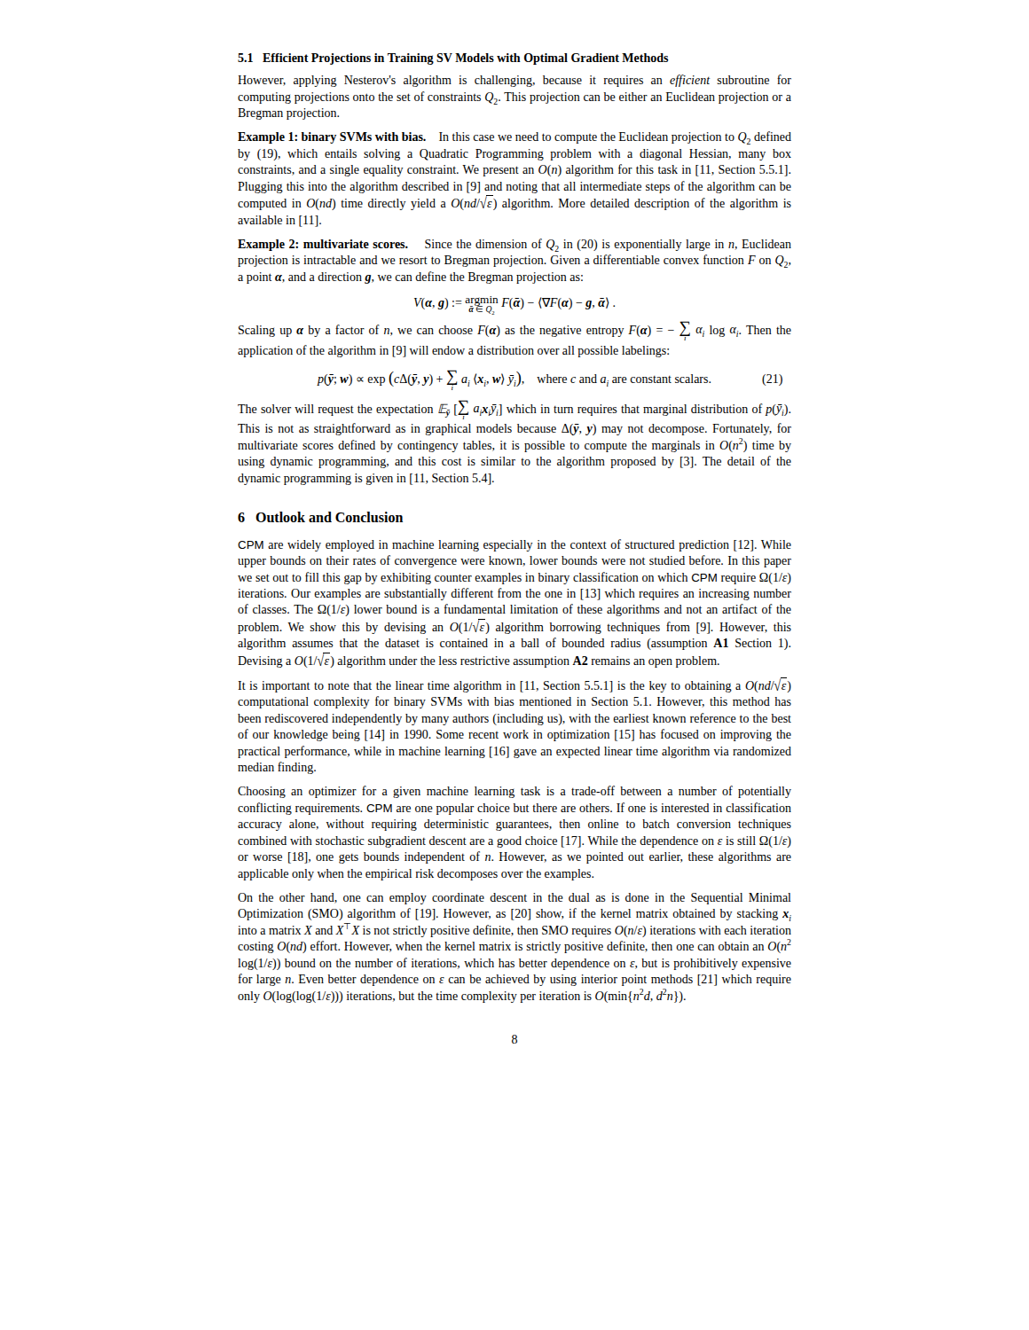5.1 Efficient Projections in Training SV Models with Optimal Gradient Methods
However, applying Nesterov's algorithm is challenging, because it requires an efficient subroutine for computing projections onto the set of constraints Q2. This projection can be either an Euclidean projection or a Bregman projection.
Example 1: binary SVMs with bias. In this case we need to compute the Euclidean projection to Q2 defined by (19), which entails solving a Quadratic Programming problem with a diagonal Hessian, many box constraints, and a single equality constraint. We present an O(n) algorithm for this task in [11, Section 5.5.1]. Plugging this into the algorithm described in [9] and noting that all intermediate steps of the algorithm can be computed in O(nd) time directly yield a O(nd/√ε) algorithm. More detailed description of the algorithm is available in [11].
Example 2: multivariate scores. Since the dimension of Q2 in (20) is exponentially large in n, Euclidean projection is intractable and we resort to Bregman projection. Given a differentiable convex function F on Q2, a point α, and a direction g, we can define the Bregman projection as:
V(α, g) := argmin ᾱ ∈ Q2 F(ᾱ) − ⟨∇F(α) − g, ᾱ⟩ .
Scaling up α by a factor of n, we can choose F(α) as the negative entropy F(α) = − ∑i αi log αi. Then the application of the algorithm in [9] will endow a distribution over all possible labelings:
p(ȳ; w) ∝ exp (c Δ(ȳ, y) + ∑i ai ⟨xi, w⟩ ȳi), where c and ai are constant scalars. (21)
The solver will request the expectation 𝔼ȳ [∑i ai xiȳi] which in turn requires that marginal distribution of p(ȳi). This is not as straightforward as in graphical models because Δ(ȳ, y) may not decompose. Fortunately, for multivariate scores defined by contingency tables, it is possible to compute the marginals in O(n2) time by using dynamic programming, and this cost is similar to the algorithm proposed by [3]. The detail of the dynamic programming is given in [11, Section 5.4].
6 Outlook and Conclusion
CPM are widely employed in machine learning especially in the context of structured prediction [12]. While upper bounds on their rates of convergence were known, lower bounds were not studied before. In this paper we set out to fill this gap by exhibiting counter examples in binary classification on which CPM require Ω(1/ε) iterations. Our examples are substantially different from the one in [13] which requires an increasing number of classes. The Ω(1/ε) lower bound is a fundamental limitation of these algorithms and not an artifact of the problem. We show this by devising an O(1/√ε) algorithm borrowing techniques from [9]. However, this algorithm assumes that the dataset is contained in a ball of bounded radius (assumption A1 Section 1). Devising a O(1/√ε) algorithm under the less restrictive assumption A2 remains an open problem.
It is important to note that the linear time algorithm in [11, Section 5.5.1] is the key to obtaining a O(nd/√ε) computational complexity for binary SVMs with bias mentioned in Section 5.1. However, this method has been rediscovered independently by many authors (including us), with the earliest known reference to the best of our knowledge being [14] in 1990. Some recent work in optimization [15] has focused on improving the practical performance, while in machine learning [16] gave an expected linear time algorithm via randomized median finding.
Choosing an optimizer for a given machine learning task is a trade-off between a number of potentially conflicting requirements. CPM are one popular choice but there are others. If one is interested in classification accuracy alone, without requiring deterministic guarantees, then online to batch conversion techniques combined with stochastic subgradient descent are a good choice [17]. While the dependence on ε is still Ω(1/ε) or worse [18], one gets bounds independent of n. However, as we pointed out earlier, these algorithms are applicable only when the empirical risk decomposes over the examples.
On the other hand, one can employ coordinate descent in the dual as is done in the Sequential Minimal Optimization (SMO) algorithm of [19]. However, as [20] show, if the kernel matrix obtained by stacking xi into a matrix X and X⊤X is not strictly positive definite, then SMO requires O(n/ε) iterations with each iteration costing O(nd) effort. However, when the kernel matrix is strictly positive definite, then one can obtain an O(n2 log(1/ε)) bound on the number of iterations, which has better dependence on ε, but is prohibitively expensive for large n. Even better dependence on ε can be achieved by using interior point methods [21] which require only O(log(log(1/ε))) iterations, but the time complexity per iteration is O(min{n2d, d2n}).
8